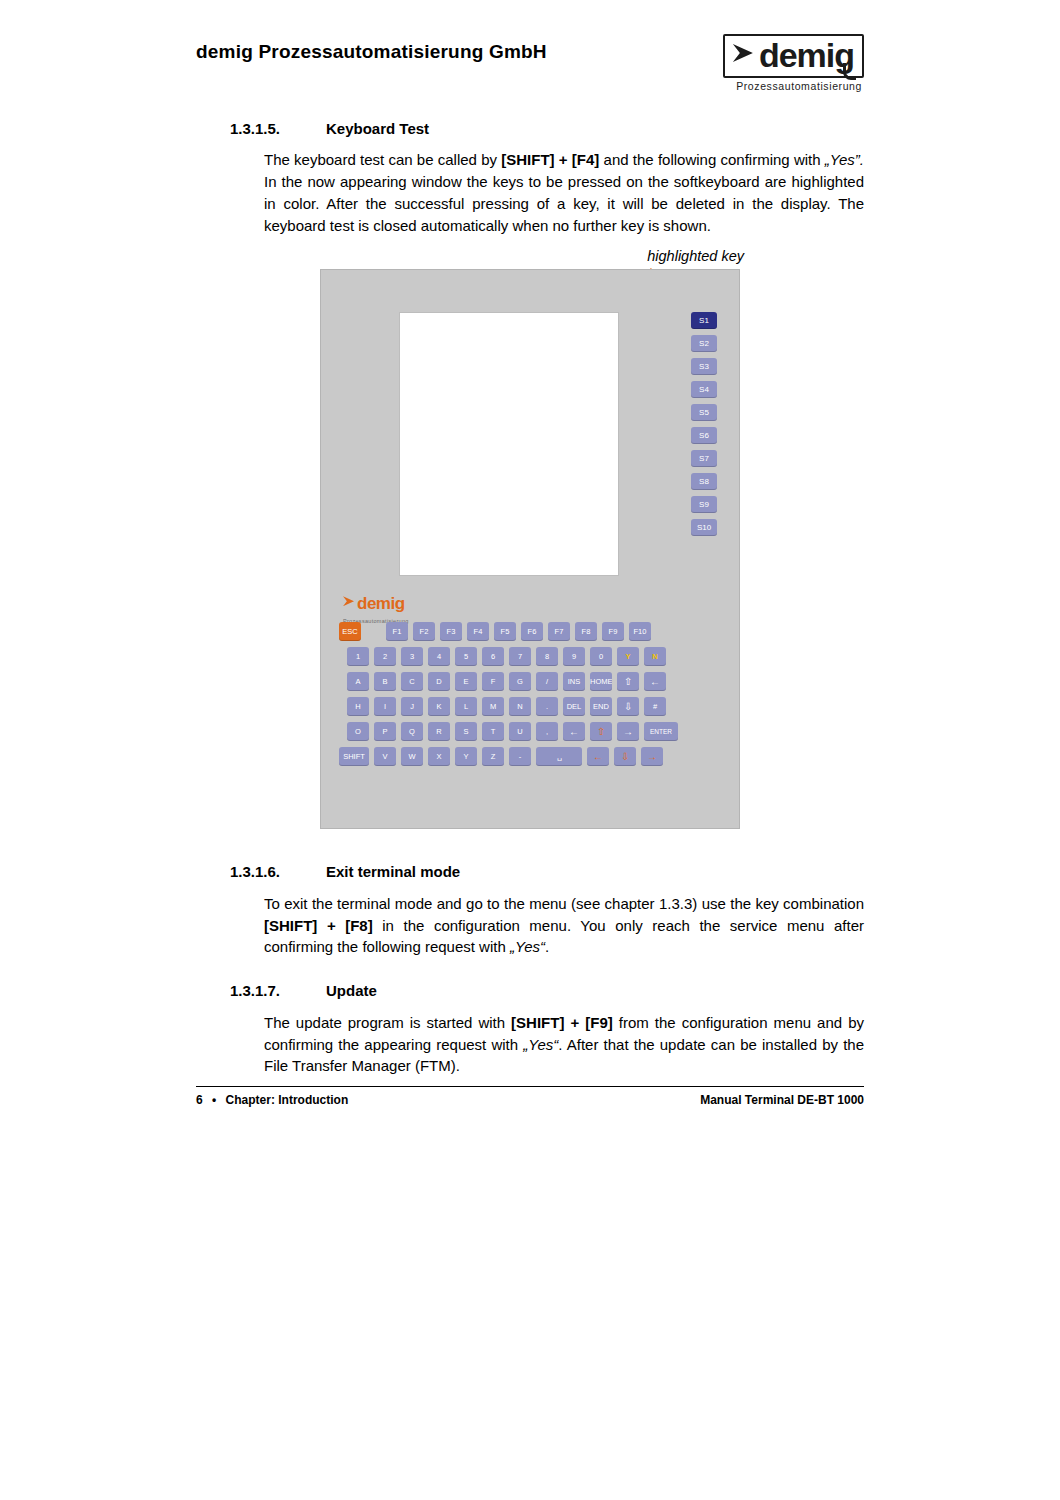demig Prozessautomatisierung GmbH
demig
Prozessautomatisierung
1.3.1.5. Keyboard Test
The keyboard test can be called by [SHIFT] + [F4] and the following confirming with „Yes”. In the now appearing window the keys to be pressed on the softkeyboard are highlighted in color. After the successful pressing of a key, it will be deleted in the display. The keyboard test is closed automatically when no further key is shown.
highlighted key
S1
S2
S3
S4
S5
S6
S7
S8
S9
S10
demig
Prozessautomatisierung
ESC
F1
F2
F3
F4
F5
F6
F7
F8
F9
F10
1
2
3
4
5
6
7
8
9
0
Y
N
A
B
C
D
E
F
G
/
INS
HOME
⇧
←
H
I
J
K
L
M
N
.
DEL
END
⇩
#
O
P
Q
R
S
T
U
,
←
⇧
→
ENTER
SHIFT
V
W
X
Y
Z
-
␣
←
⇩
→
1.3.1.6. Exit terminal mode
To exit the terminal mode and go to the menu (see chapter 1.3.3) use the key combination [SHIFT] + [F8] in the configuration menu. You only reach the service menu after confirming the following request with „Yes“.
1.3.1.7. Update
The update program is started with [SHIFT] + [F9] from the configuration menu and by confirming the appearing request with „Yes“. After that the update can be installed by the File Transfer Manager (FTM).
6 • Chapter: Introduction
Manual Terminal DE-BT 1000